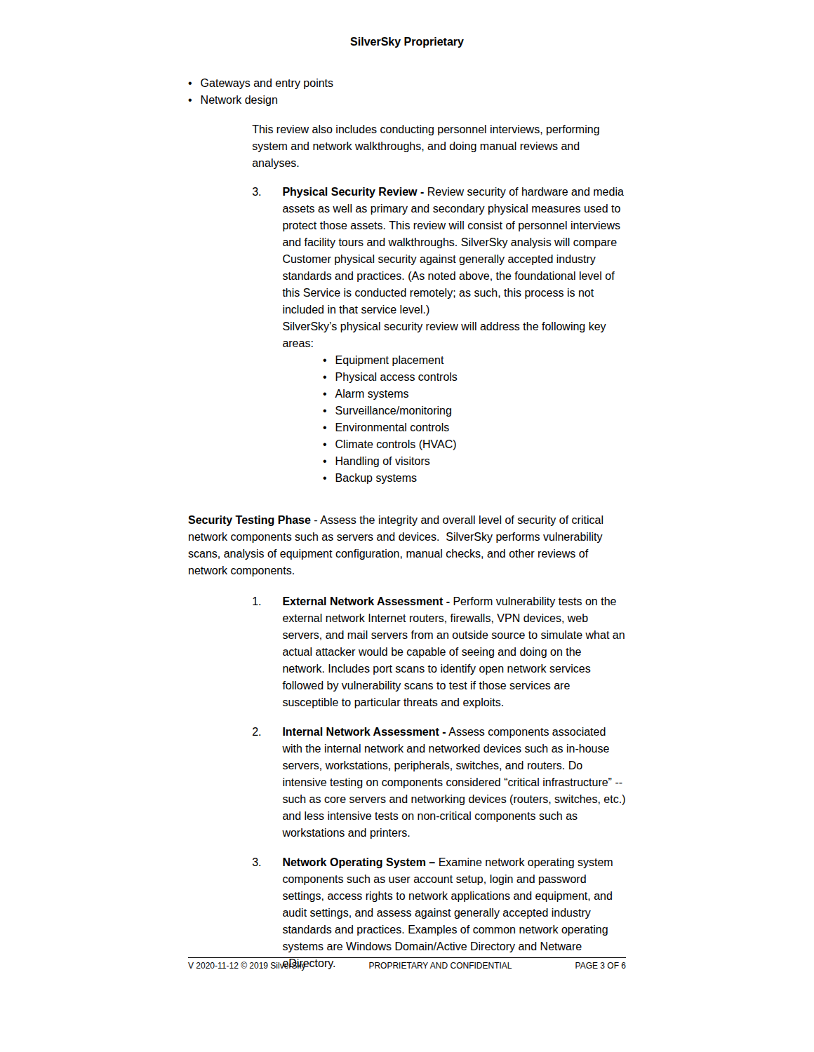SilverSky Proprietary
Gateways and entry points
Network design
This review also includes conducting personnel interviews, performing system and network walkthroughs, and doing manual reviews and analyses.
Physical Security Review - Review security of hardware and media assets as well as primary and secondary physical measures used to protect those assets. This review will consist of personnel interviews and facility tours and walkthroughs. SilverSky analysis will compare Customer physical security against generally accepted industry standards and practices. (As noted above, the foundational level of this Service is conducted remotely; as such, this process is not included in that service level.)
SilverSky’s physical security review will address the following key areas:
Equipment placement
Physical access controls
Alarm systems
Surveillance/monitoring
Environmental controls
Climate controls (HVAC)
Handling of visitors
Backup systems
Security Testing Phase - Assess the integrity and overall level of security of critical network components such as servers and devices. SilverSky performs vulnerability scans, analysis of equipment configuration, manual checks, and other reviews of network components.
External Network Assessment - Perform vulnerability tests on the external network Internet routers, firewalls, VPN devices, web servers, and mail servers from an outside source to simulate what an actual attacker would be capable of seeing and doing on the network. Includes port scans to identify open network services followed by vulnerability scans to test if those services are susceptible to particular threats and exploits.
Internal Network Assessment - Assess components associated with the internal network and networked devices such as in-house servers, workstations, peripherals, switches, and routers. Do intensive testing on components considered “critical infrastructure” -- such as core servers and networking devices (routers, switches, etc.) and less intensive tests on non-critical components such as workstations and printers.
Network Operating System – Examine network operating system components such as user account setup, login and password settings, access rights to network applications and equipment, and audit settings, and assess against generally accepted industry standards and practices. Examples of common network operating systems are Windows Domain/Active Directory and Netware eDirectory.
V 2020-11-12 © 2019 SilverSky PROPRIETARY AND CONFIDENTIAL PAGE 3 OF 6